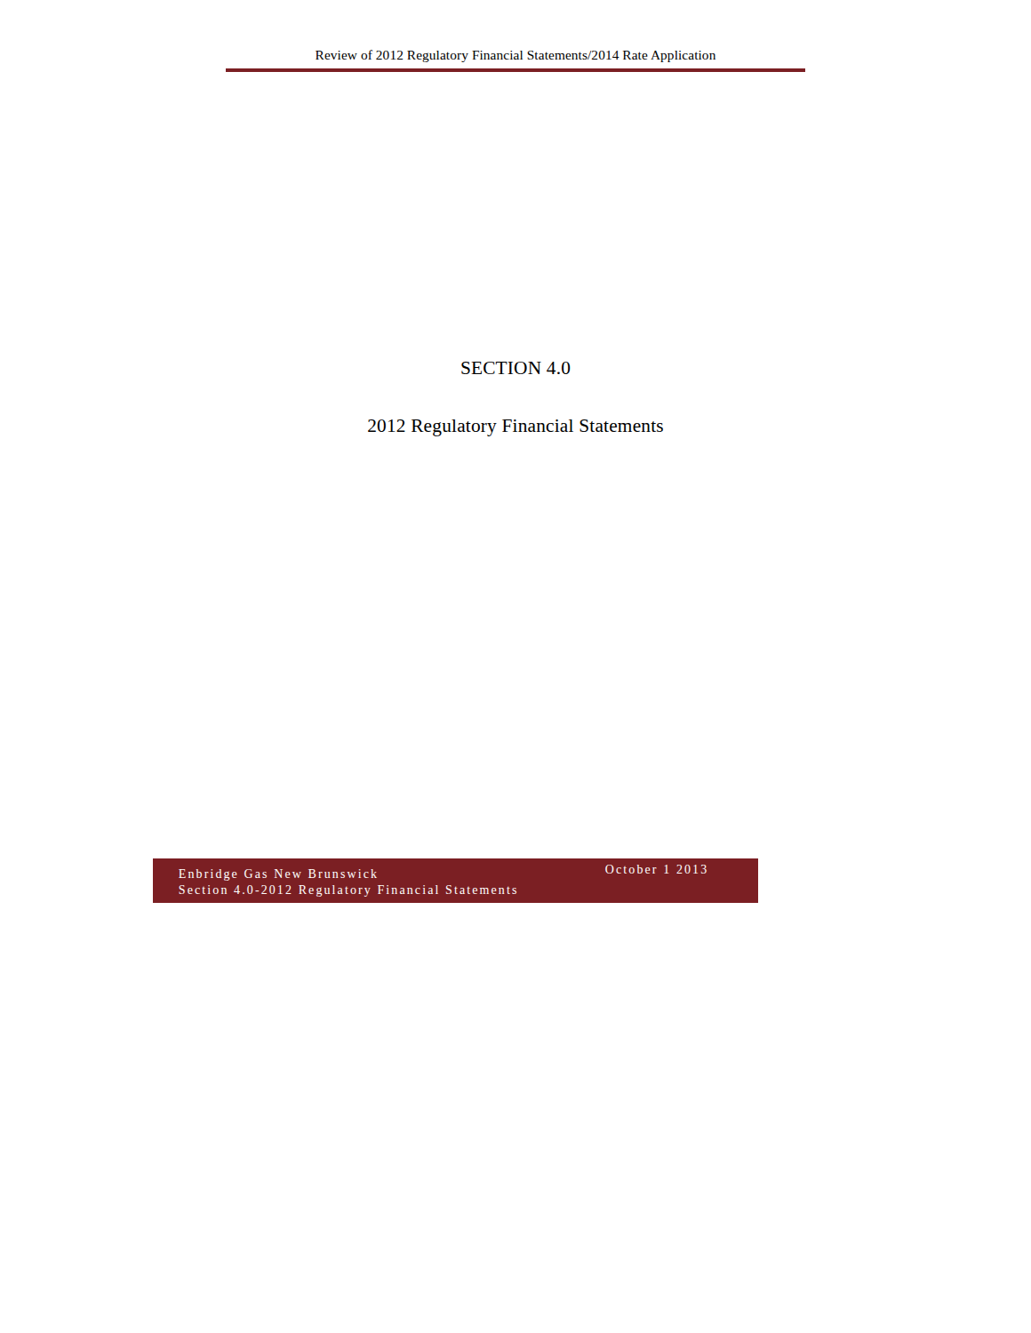Review of 2012 Regulatory Financial Statements/2014 Rate Application
SECTION 4.0
2012 Regulatory Financial Statements
Enbridge Gas New Brunswick
Section 4.0-2012 Regulatory Financial Statements
October 1 2013